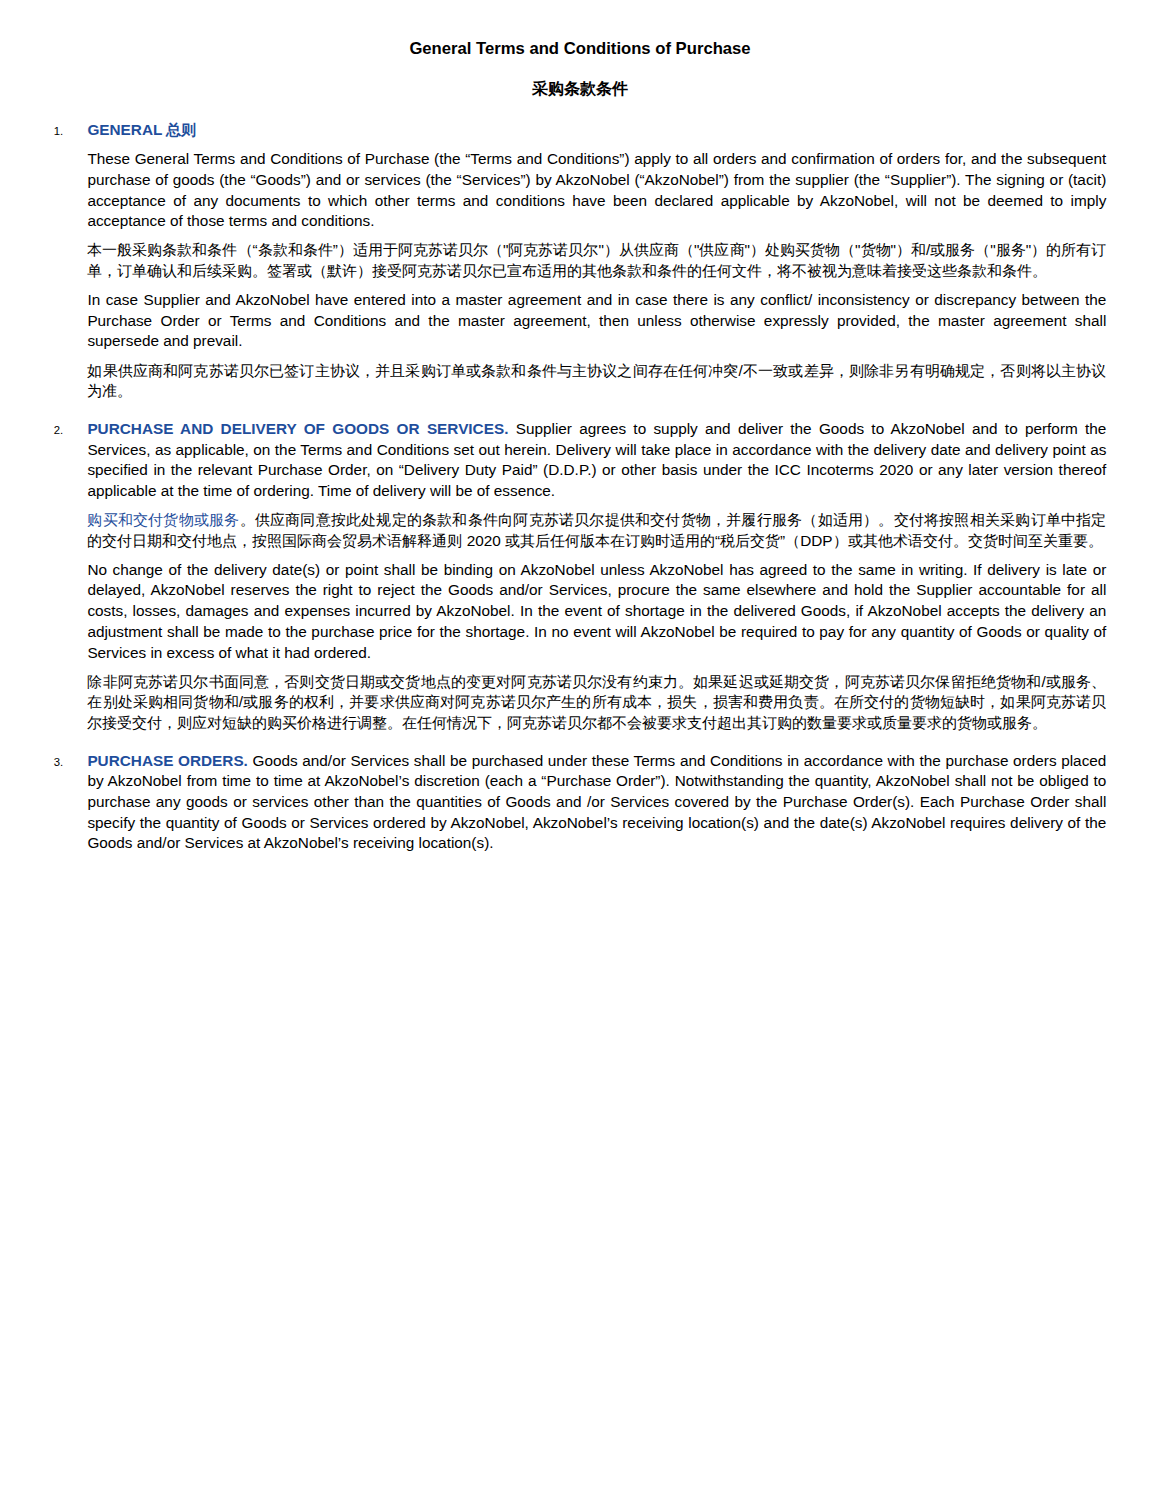General Terms and Conditions of Purchase 采购条款条件
GENERAL 总则
These General Terms and Conditions of Purchase (the “Terms and Conditions”) apply to all orders and confirmation of orders for, and the subsequent purchase of goods (the “Goods”) and or services (the “Services”) by AkzoNobel (“AkzoNobel”) from the supplier (the “Supplier”). The signing or (tacit) acceptance of any documents to which other terms and conditions have been declared applicable by AkzoNobel, will not be deemed to imply acceptance of those terms and conditions.
本一般采购条款和条件（“条款和条件”）适用于阿克苏诺贝尔（"阿克苏诺贝尔"）从供应商（"供应商"）处购买货物（"货物"）和/或服务（"服务"）的所有订单，订单确认和后续采购。签署或（默许）接受阿克苏诺贝尔已宣布适用的其他条款和条件的任何文件，将不被视为意味着接受这些条款和条件。
In case Supplier and AkzoNobel have entered into a master agreement and in case there is any conflict/ inconsistency or discrepancy between the Purchase Order or Terms and Conditions and the master agreement, then unless otherwise expressly provided, the master agreement shall supersede and prevail.
如果供应商和阿克苏诺贝尔已签订主协议，并且采购订单或条款和条件与主协议之间存在任何冲突/不一致或差异，则除非另有明确规定，否则将以主协议为准。
PURCHASE AND DELIVERY OF GOODS OR SERVICES. Supplier agrees to supply and deliver the Goods to AkzoNobel and to perform the Services, as applicable, on the Terms and Conditions set out herein. Delivery will take place in accordance with the delivery date and delivery point as specified in the relevant Purchase Order, on “Delivery Duty Paid” (D.D.P.) or other basis under the ICC Incoterms 2020 or any later version thereof applicable at the time of ordering. Time of delivery will be of essence.
购买和交付货物或服务。供应商同意按此处规定的条款和条件向阿克苏诺贝尔提供和交付货物，并履行服务（如适用）。交付将按照相关采购订单中指定的交付日期和交付地点，按照国际商会贸易术语解释通则 2020 或其后任何版本在订购时适用的“税后交货”（DDP）或其他术语交付。交货时间至关重要。
No change of the delivery date(s) or point shall be binding on AkzoNobel unless AkzoNobel has agreed to the same in writing. If delivery is late or delayed, AkzoNobel reserves the right to reject the Goods and/or Services, procure the same elsewhere and hold the Supplier accountable for all costs, losses, damages and expenses incurred by AkzoNobel. In the event of shortage in the delivered Goods, if AkzoNobel accepts the delivery an adjustment shall be made to the purchase price for the shortage. In no event will AkzoNobel be required to pay for any quantity of Goods or quality of Services in excess of what it had ordered.
除非阿克苏诺贝尔书面同意，否则交货日期或交货地点的变更对阿克苏诺贝尔没有约束力。如果延迟或延期交货，阿克苏诺贝尔保留拒绝货物和/或服务、在别处采购相同货物和/或服务的权利，并要求供应商对阿克苏诺贝尔产生的所有成本，损失，损害和费用负责。在所交付的货物短缺时，如果阿克苏诺贝尔接受交付，则应对短缺的购买价格进行调整。在任何情况下，阿克苏诺贝尔都不会被要求支付超出其订购的数量要求或质量要求的货物或服务。
PURCHASE ORDERS. Goods and/or Services shall be purchased under these Terms and Conditions in accordance with the purchase orders placed by AkzoNobel from time to time at AkzoNobel’s discretion (each a “Purchase Order”). Notwithstanding the quantity, AkzoNobel shall not be obliged to purchase any goods or services other than the quantities of Goods and /or Services covered by the Purchase Order(s). Each Purchase Order shall specify the quantity of Goods or Services ordered by AkzoNobel, AkzoNobel’s receiving location(s) and the date(s) AkzoNobel requires delivery of the Goods and/or Services at AkzoNobel’s receiving location(s).